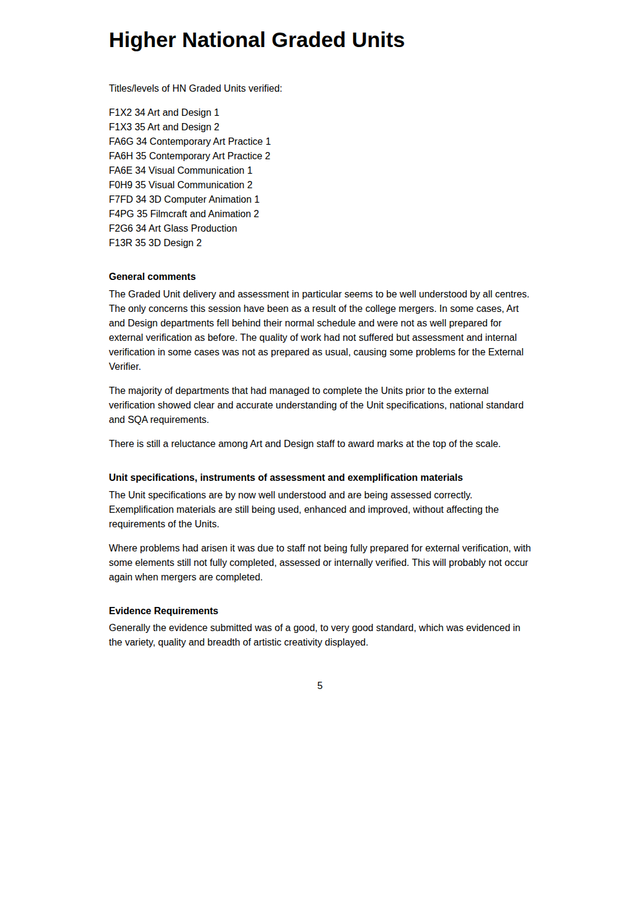Higher National Graded Units
Titles/levels of HN Graded Units verified:
F1X2 34 Art and Design 1
F1X3 35 Art and Design 2
FA6G 34 Contemporary Art Practice 1
FA6H 35 Contemporary Art Practice 2
FA6E 34 Visual Communication 1
F0H9 35 Visual Communication 2
F7FD 34 3D Computer Animation 1
F4PG 35 Filmcraft and Animation 2
F2G6 34 Art Glass Production
F13R 35 3D Design 2
General comments
The Graded Unit delivery and assessment in particular seems to be well understood by all centres. The only concerns this session have been as a result of the college mergers. In some cases, Art and Design departments fell behind their normal schedule and were not as well prepared for external verification as before. The quality of work had not suffered but assessment and internal verification in some cases was not as prepared as usual, causing some problems for the External Verifier.
The majority of departments that had managed to complete the Units prior to the external verification showed clear and accurate understanding of the Unit specifications, national standard and SQA requirements.
There is still a reluctance among Art and Design staff to award marks at the top of the scale.
Unit specifications, instruments of assessment and exemplification materials
The Unit specifications are by now well understood and are being assessed correctly. Exemplification materials are still being used, enhanced and improved, without affecting the requirements of the Units.
Where problems had arisen it was due to staff not being fully prepared for external verification, with some elements still not fully completed, assessed or internally verified. This will probably not occur again when mergers are completed.
Evidence Requirements
Generally the evidence submitted was of a good, to very good standard, which was evidenced in the variety, quality and breadth of artistic creativity displayed.
5